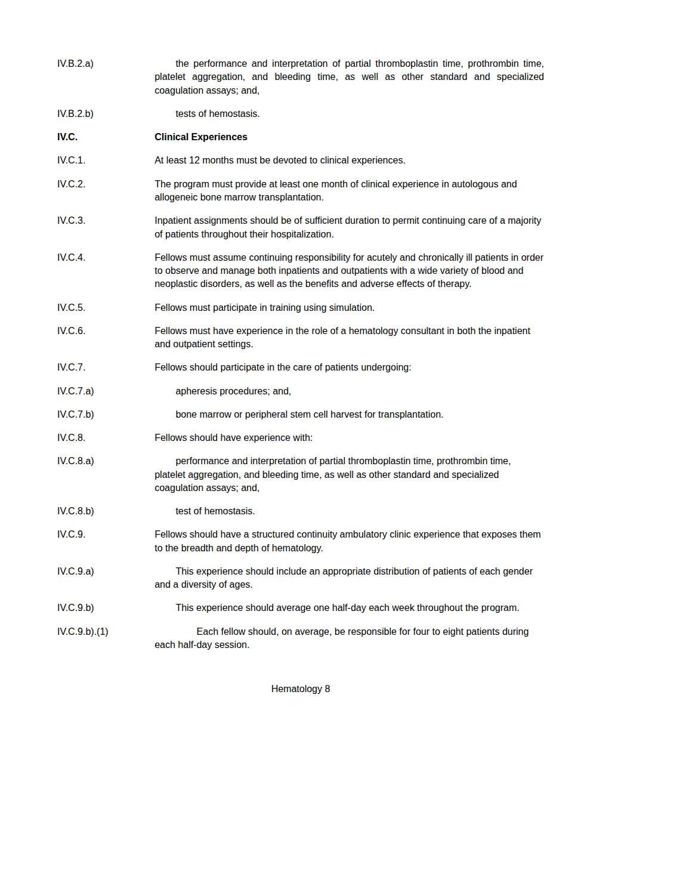| IV.B.2.a) | the performance and interpretation of partial thromboplastin time, prothrombin time, platelet aggregation, and bleeding time, as well as other standard and specialized coagulation assays; and, |
| IV.B.2.b) | tests of hemostasis. |
| IV.C. | Clinical Experiences |
| IV.C.1. | At least 12 months must be devoted to clinical experiences. |
| IV.C.2. | The program must provide at least one month of clinical experience in autologous and allogeneic bone marrow transplantation. |
| IV.C.3. | Inpatient assignments should be of sufficient duration to permit continuing care of a majority of patients throughout their hospitalization. |
| IV.C.4. | Fellows must assume continuing responsibility for acutely and chronically ill patients in order to observe and manage both inpatients and outpatients with a wide variety of blood and neoplastic disorders, as well as the benefits and adverse effects of therapy. |
| IV.C.5. | Fellows must participate in training using simulation. |
| IV.C.6. | Fellows must have experience in the role of a hematology consultant in both the inpatient and outpatient settings. |
| IV.C.7. | Fellows should participate in the care of patients undergoing: |
| IV.C.7.a) | apheresis procedures; and, |
| IV.C.7.b) | bone marrow or peripheral stem cell harvest for transplantation. |
| IV.C.8. | Fellows should have experience with: |
| IV.C.8.a) | performance and interpretation of partial thromboplastin time, prothrombin time, platelet aggregation, and bleeding time, as well as other standard and specialized coagulation assays; and, |
| IV.C.8.b) | test of hemostasis. |
| IV.C.9. | Fellows should have a structured continuity ambulatory clinic experience that exposes them to the breadth and depth of hematology. |
| IV.C.9.a) | This experience should include an appropriate distribution of patients of each gender and a diversity of ages. |
| IV.C.9.b) | This experience should average one half-day each week throughout the program. |
| IV.C.9.b).(1) | Each fellow should, on average, be responsible for four to eight patients during each half-day session. |
Hematology 8